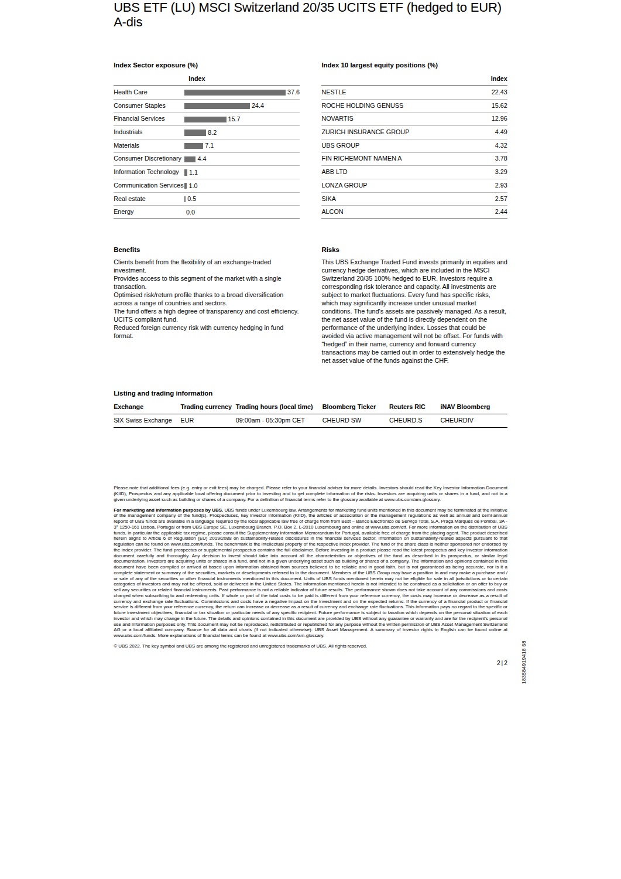UBS ETF (LU) MSCI Switzerland 20/35 UCITS ETF (hedged to EUR) A-dis
Index Sector exposure (%)
| | Index |
| --- | --- |
| Health Care | 37.6 |
| Consumer Staples | 24.4 |
| Financial Services | 15.7 |
| Industrials | 8.2 |
| Materials | 7.1 |
| Consumer Discretionary | 4.4 |
| Information Technology | 1.1 |
| Communication Services | 1.0 |
| Real estate | 0.5 |
| Energy | 0.0 |
Index 10 largest equity positions (%)
| | Index |
| --- | --- |
| NESTLE | 22.43 |
| ROCHE HOLDING GENUSS | 15.62 |
| NOVARTIS | 12.96 |
| ZURICH INSURANCE GROUP | 4.49 |
| UBS GROUP | 4.32 |
| FIN RICHEMONT NAMEN A | 3.78 |
| ABB LTD | 3.29 |
| LONZA GROUP | 2.93 |
| SIKA | 2.57 |
| ALCON | 2.44 |
Benefits
Clients benefit from the flexibility of an exchange-traded investment.
Provides access to this segment of the market with a single transaction.
Optimised risk/return profile thanks to a broad diversification across a range of countries and sectors.
The fund offers a high degree of transparency and cost efficiency.
UCITS compliant fund.
Reduced foreign currency risk with currency hedging in fund format.
Risks
This UBS Exchange Traded Fund invests primarily in equities and currency hedge derivatives, which are included in the MSCI Switzerland 20/35 100% hedged to EUR. Investors require a corresponding risk tolerance and capacity. All investments are subject to market fluctuations. Every fund has specific risks, which may significantly increase under unusual market conditions. The fund's assets are passively managed. As a result, the net asset value of the fund is directly dependent on the performance of the underlying index. Losses that could be avoided via active management will not be offset. For funds with “hedged” in their name, currency and forward currency transactions may be carried out in order to extensively hedge the net asset value of the funds against the CHF.
Listing and trading information
| Exchange | Trading currency | Trading hours (local time) | Bloomberg Ticker | Reuters RIC | iNAV Bloomberg |
| --- | --- | --- | --- | --- | --- |
| SIX Swiss Exchange | EUR | 09:00am - 05:30pm CET | CHEURD SW | CHEURD.S | CHEURDIV |
Please note that additional fees (e.g. entry or exit fees) may be charged. Please refer to your financial adviser for more details. Investors should read the Key Investor Information Document (KIID), Prospectus and any applicable local offering document prior to investing and to get complete information of the risks. Investors are acquiring units or shares in a fund, and not in a given underlying asset such as building or shares of a company. For a definition of financial terms refer to the glossary available at www.ubs.com/am-glossary.
For marketing and information purposes by UBS. UBS funds under Luxembourg law. Arrangements for marketing fund units mentioned in this document may be terminated at the initiative of the management company of the fund(s). Prospectuses, key investor information (KIID), the articles of association or the management regulations as well as annual and semi-annual reports of UBS funds are available in a language required by the local applicable law free of charge from from Best – Banco Electrónico de Serviço Total, S.A. Praça Marquês de Pombal, 3A - 3° 1250-161 Lisboa, Portugal or from UBS Europe SE, Luxembourg Branch, P.O. Box 2, L-2010 Luxembourg and online at www.ubs.com/etf. For more information on the distribution of UBS funds, in particular the applicable tax regime, please consult the Supplementary Information Memorandum for Portugal, available free of charge from the placing agent. The product described herein aligns to Article 6 of Regulation (EU) 2019/2088 on sustainability-related disclosures in the financial services sector. Information on sustainability-related aspects pursuant to that regulation can be found on www.ubs.com/funds. The benchmark is the intellectual property of the respective index provider. The fund or the share class is neither sponsored nor endorsed by the index provider. The fund prospectus or supplemental prospectus contains the full disclaimer. Before investing in a product please read the latest prospectus and key investor information document carefully and thoroughly. Any decision to invest should take into account all the characteristics or objectives of the fund as described in its prospectus, or similar legal documentation. Investors are acquiring units or shares in a fund, and not in a given underlying asset such as building or shares of a company. The information and opinions contained in this document have been compiled or arrived at based upon information obtained from sources believed to be reliable and in good faith, but is not guaranteed as being accurate, nor is it a complete statement or summary of the securities, markets or developments referred to in the document. Members of the UBS Group may have a position in and may make a purchase and / or sale of any of the securities or other financial instruments mentioned in this document. Units of UBS funds mentioned herein may not be eligible for sale in all jurisdictions or to certain categories of investors and may not be offered, sold or delivered in the United States. The information mentioned herein is not intended to be construed as a solicitation or an offer to buy or sell any securities or related financial instruments. Past performance is not a reliable indicator of future results. The performance shown does not take account of any commissions and costs charged when subscribing to and redeeming units. If whole or part of the total costs to be paid is different from your reference currency, the costs may increase or decrease as a result of currency and exchange rate fluctuations. Commissions and costs have a negative impact on the investment and on the expected returns. If the currency of a financial product or financial service is different from your reference currency, the return can increase or decrease as a result of currency and exchange rate fluctuations. This information pays no regard to the specific or future investment objectives, financial or tax situation or particular needs of any specific recipient. Future performance is subject to taxation which depends on the personal situation of each investor and which may change in the future. The details and opinions contained in this document are provided by UBS without any guarantee or warranty and are for the recipient's personal use and information purposes only. This document may not be reproduced, redistributed or republished for any purpose without the written permission of UBS Asset Management Switzerland AG or a local affiliated company. Source for all data and charts (if not indicated otherwise): UBS Asset Management. A summary of investor rights in English can be found online at www.ubs.com/funds. More explanations of financial terms can be found at www.ubs.com/am-glossary.
© UBS 2022. The key symbol and UBS are among the registered and unregistered trademarks of UBS. All rights reserved.
183584919418 68
2 | 2